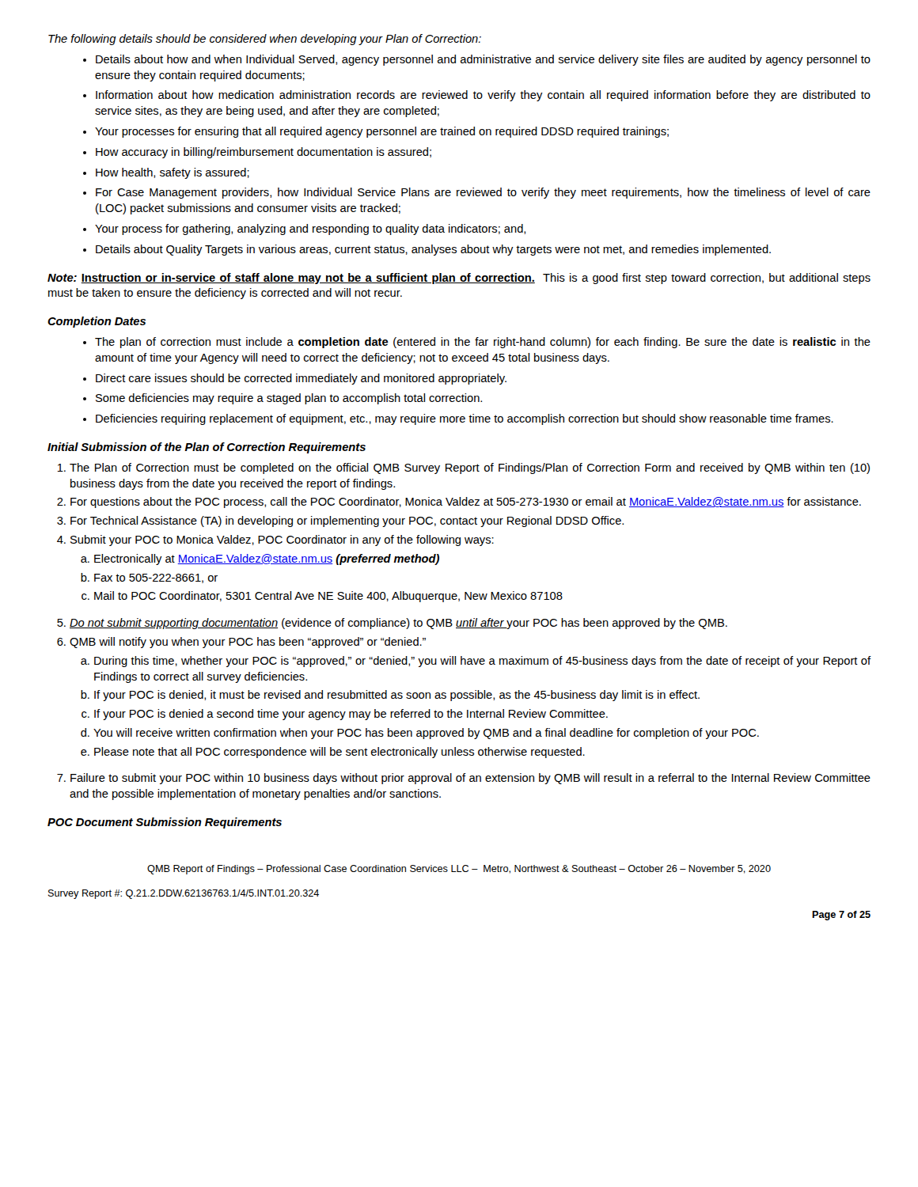The following details should be considered when developing your Plan of Correction:
Details about how and when Individual Served, agency personnel and administrative and service delivery site files are audited by agency personnel to ensure they contain required documents;
Information about how medication administration records are reviewed to verify they contain all required information before they are distributed to service sites, as they are being used, and after they are completed;
Your processes for ensuring that all required agency personnel are trained on required DDSD required trainings;
How accuracy in billing/reimbursement documentation is assured;
How health, safety is assured;
For Case Management providers, how Individual Service Plans are reviewed to verify they meet requirements, how the timeliness of level of care (LOC) packet submissions and consumer visits are tracked;
Your process for gathering, analyzing and responding to quality data indicators; and,
Details about Quality Targets in various areas, current status, analyses about why targets were not met, and remedies implemented.
Note: Instruction or in-service of staff alone may not be a sufficient plan of correction. This is a good first step toward correction, but additional steps must be taken to ensure the deficiency is corrected and will not recur.
Completion Dates
The plan of correction must include a completion date (entered in the far right-hand column) for each finding. Be sure the date is realistic in the amount of time your Agency will need to correct the deficiency; not to exceed 45 total business days.
Direct care issues should be corrected immediately and monitored appropriately.
Some deficiencies may require a staged plan to accomplish total correction.
Deficiencies requiring replacement of equipment, etc., may require more time to accomplish correction but should show reasonable time frames.
Initial Submission of the Plan of Correction Requirements
The Plan of Correction must be completed on the official QMB Survey Report of Findings/Plan of Correction Form and received by QMB within ten (10) business days from the date you received the report of findings.
For questions about the POC process, call the POC Coordinator, Monica Valdez at 505-273-1930 or email at MonicaE.Valdez@state.nm.us for assistance.
For Technical Assistance (TA) in developing or implementing your POC, contact your Regional DDSD Office.
Submit your POC to Monica Valdez, POC Coordinator in any of the following ways:
Electronically at MonicaE.Valdez@state.nm.us (preferred method)
Fax to 505-222-8661, or
Mail to POC Coordinator, 5301 Central Ave NE Suite 400, Albuquerque, New Mexico 87108
Do not submit supporting documentation (evidence of compliance) to QMB until after your POC has been approved by the QMB.
QMB will notify you when your POC has been “approved” or “denied.”
During this time, whether your POC is “approved,” or “denied,” you will have a maximum of 45-business days from the date of receipt of your Report of Findings to correct all survey deficiencies.
If your POC is denied, it must be revised and resubmitted as soon as possible, as the 45-business day limit is in effect.
If your POC is denied a second time your agency may be referred to the Internal Review Committee.
You will receive written confirmation when your POC has been approved by QMB and a final deadline for completion of your POC.
Please note that all POC correspondence will be sent electronically unless otherwise requested.
Failure to submit your POC within 10 business days without prior approval of an extension by QMB will result in a referral to the Internal Review Committee and the possible implementation of monetary penalties and/or sanctions.
POC Document Submission Requirements
QMB Report of Findings – Professional Case Coordination Services LLC – Metro, Northwest & Southeast – October 26 – November 5, 2020
Survey Report #: Q.21.2.DDW.62136763.1/4/5.INT.01.20.324
Page 7 of 25